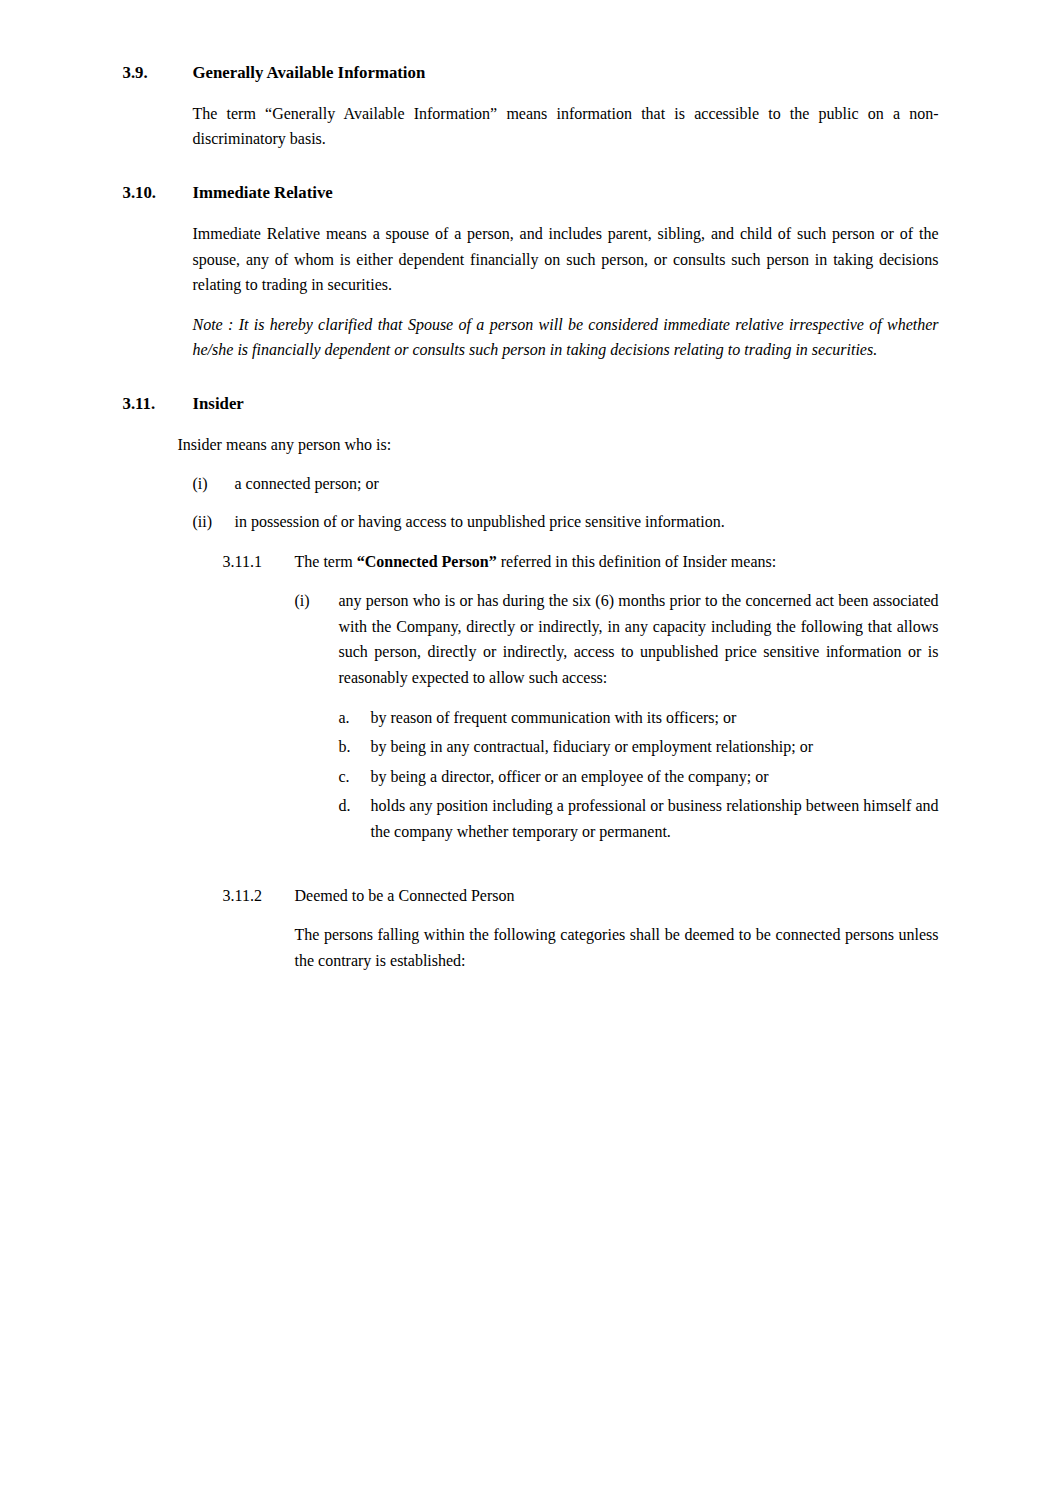3.9. Generally Available Information
The term “Generally Available Information” means information that is accessible to the public on a non-discriminatory basis.
3.10. Immediate Relative
Immediate Relative means a spouse of a person, and includes parent, sibling, and child of such person or of the spouse, any of whom is either dependent financially on such person, or consults such person in taking decisions relating to trading in securities.
Note : It is hereby clarified that Spouse of a person will be considered immediate relative irrespective of whether he/she is financially dependent or consults such person in taking decisions relating to trading in securities.
3.11. Insider
Insider means any person who is:
a connected person; or
in possession of or having access to unpublished price sensitive information.
3.11.1 The term “Connected Person” referred in this definition of Insider means:
any person who is or has during the six (6) months prior to the concerned act been associated with the Company, directly or indirectly, in any capacity including the following that allows such person, directly or indirectly, access to unpublished price sensitive information or is reasonably expected to allow such access:
by reason of frequent communication with its officers; or
by being in any contractual, fiduciary or employment relationship; or
by being a director, officer or an employee of the company; or
holds any position including a professional or business relationship between himself and the company whether temporary or permanent.
3.11.2 Deemed to be a Connected Person
The persons falling within the following categories shall be deemed to be connected persons unless the contrary is established: